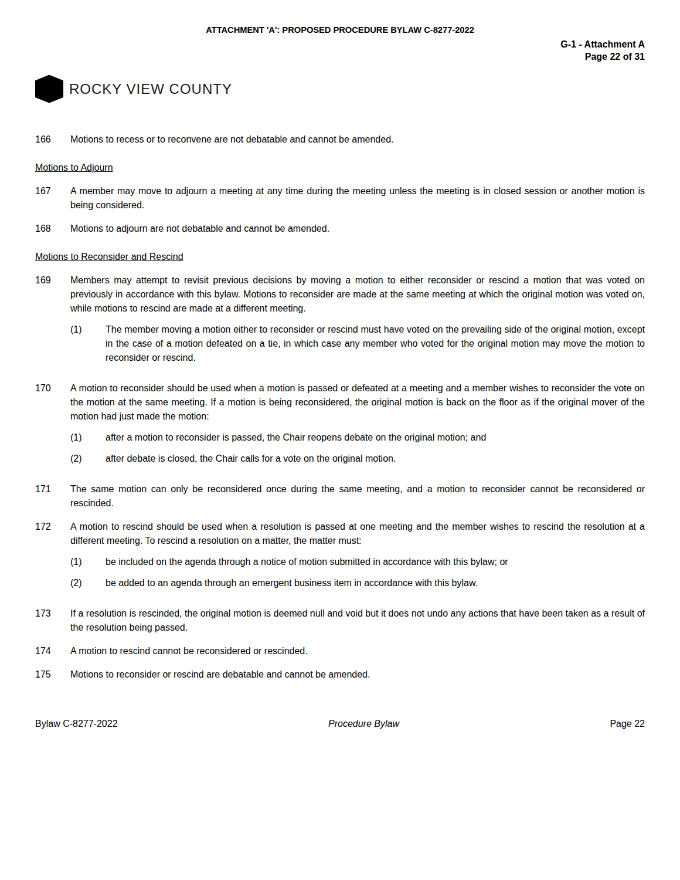ATTACHMENT 'A': PROPOSED PROCEDURE BYLAW C-8277-2022
G-1 - Attachment A
Page 22 of 31
ROCKY VIEW COUNTY
166
Motions to recess or to reconvene are not debatable and cannot be amended.
Motions to Adjourn
167
A member may move to adjourn a meeting at any time during the meeting unless the meeting is in closed session or another motion is being considered.
168
Motions to adjourn are not debatable and cannot be amended.
Motions to Reconsider and Rescind
169
Members may attempt to revisit previous decisions by moving a motion to either reconsider or rescind a motion that was voted on previously in accordance with this bylaw. Motions to reconsider are made at the same meeting at which the original motion was voted on, while motions to rescind are made at a different meeting.
(1)
The member moving a motion either to reconsider or rescind must have voted on the prevailing side of the original motion, except in the case of a motion defeated on a tie, in which case any member who voted for the original motion may move the motion to reconsider or rescind.
170
A motion to reconsider should be used when a motion is passed or defeated at a meeting and a member wishes to reconsider the vote on the motion at the same meeting. If a motion is being reconsidered, the original motion is back on the floor as if the original mover of the motion had just made the motion:
(1)
after a motion to reconsider is passed, the Chair reopens debate on the original motion; and
(2)
after debate is closed, the Chair calls for a vote on the original motion.
171
The same motion can only be reconsidered once during the same meeting, and a motion to reconsider cannot be reconsidered or rescinded.
172
A motion to rescind should be used when a resolution is passed at one meeting and the member wishes to rescind the resolution at a different meeting. To rescind a resolution on a matter, the matter must:
(1)
be included on the agenda through a notice of motion submitted in accordance with this bylaw; or
(2)
be added to an agenda through an emergent business item in accordance with this bylaw.
173
If a resolution is rescinded, the original motion is deemed null and void but it does not undo any actions that have been taken as a result of the resolution being passed.
174
A motion to rescind cannot be reconsidered or rescinded.
175
Motions to reconsider or rescind are debatable and cannot be amended.
Bylaw C-8277-2022
Procedure Bylaw
Page 22